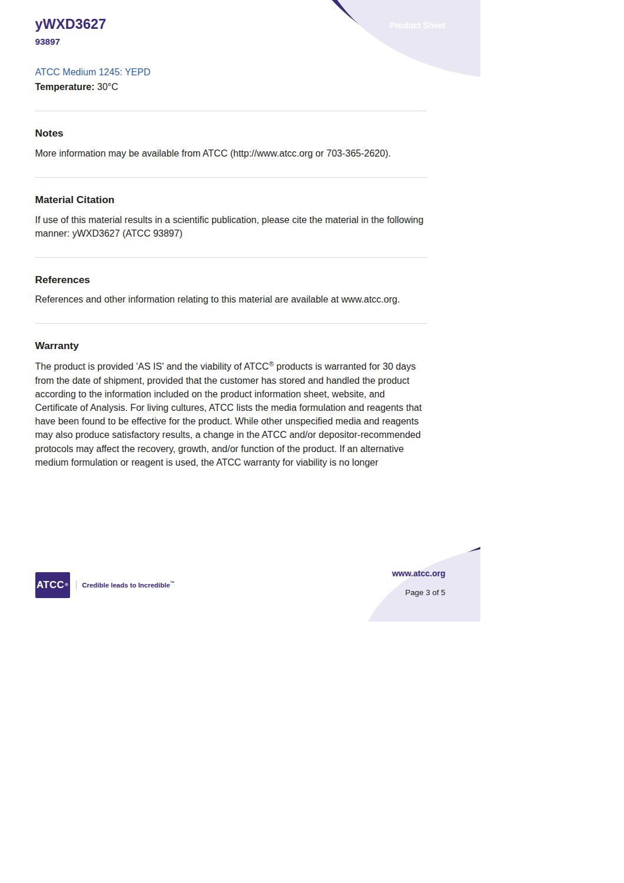yWXD3627
93897
Product Sheet
ATCC Medium 1245: YEPD
Temperature: 30°C
Notes
More information may be available from ATCC (http://www.atcc.org or 703-365-2620).
Material Citation
If use of this material results in a scientific publication, please cite the material in the following manner: yWXD3627 (ATCC 93897)
References
References and other information relating to this material are available at www.atcc.org.
Warranty
The product is provided 'AS IS' and the viability of ATCC® products is warranted for 30 days from the date of shipment, provided that the customer has stored and handled the product according to the information included on the product information sheet, website, and Certificate of Analysis. For living cultures, ATCC lists the media formulation and reagents that have been found to be effective for the product. While other unspecified media and reagents may also produce satisfactory results, a change in the ATCC and/or depositor-recommended protocols may affect the recovery, growth, and/or function of the product. If an alternative medium formulation or reagent is used, the ATCC warranty for viability is no longer
ATCC®
Credible leads to Incredible™
www.atcc.org
Page 3 of 5